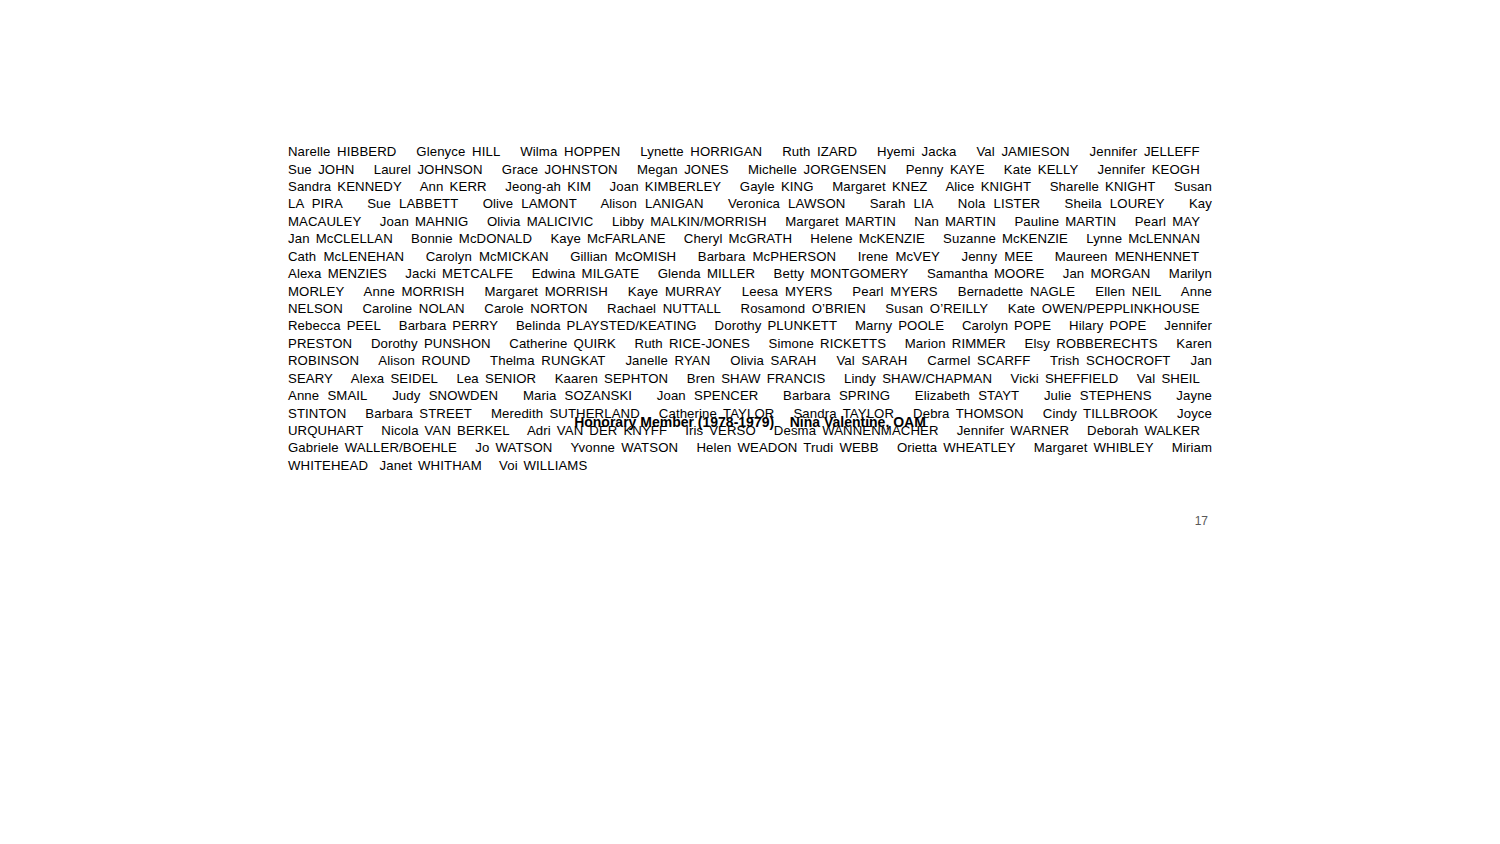Narelle HIBBERD Glenyce HILL Wilma HOPPEN Lynette HORRIGAN Ruth IZARD Hyemi Jacka Val JAMIESON Jennifer JELLEFF Sue JOHN Laurel JOHNSON Grace JOHNSTON Megan JONES Michelle JORGENSEN Penny KAYE Kate KELLY Jennifer KEOGH Sandra KENNEDY Ann KERR Jeong-ah KIM Joan KIMBERLEY Gayle KING Margaret KNEZ Alice KNIGHT Sharelle KNIGHT Susan LA PIRA Sue LABBETT Olive LAMONT Alison LANIGAN Veronica LAWSON Sarah LIA Nola LISTER Sheila LOUREY Kay MACAULEY Joan MAHNIG Olivia MALICIVIC Libby MALKIN/MORRISH Margaret MARTIN Nan MARTIN Pauline MARTIN Pearl MAY Jan McCLELLAN Bonnie McDONALD Kaye McFARLANE Cheryl McGRATH Helene McKENZIE Suzanne McKENZIE Lynne McLENNAN Cath McLENEHAN Carolyn McMICKAN Gillian McOMISH Barbara McPHERSON Irene McVEY Jenny MEE Maureen MENHENNET Alexa MENZIES Jacki METCALFE Edwina MILGATE Glenda MILLER Betty MONTGOMERY Samantha MOORE Jan MORGAN Marilyn MORLEY Anne MORRISH Margaret MORRISH Kaye MURRAY Leesa MYERS Pearl MYERS Bernadette NAGLE Ellen NEIL Anne NELSON Caroline NOLAN Carole NORTON Rachael NUTTALL Rosamond O’BRIEN Susan O’REILLY Kate OWEN/PEPPLINKHOUSE Rebecca PEEL Barbara PERRY Belinda PLAYSTED/KEATING Dorothy PLUNKETT Marny POOLE Carolyn POPE Hilary POPE Jennifer PRESTON Dorothy PUNSHON Catherine QUIRK Ruth RICE-JONES Simone RICKETTS Marion RIMMER Elsy ROBBERECHTS Karen ROBINSON Alison ROUND Thelma RUNGKAT Janelle RYAN Olivia SARAH Val SARAH Carmel SCARFF Trish SCHOCROFT Jan SEARY Alexa SEIDEL Lea SENIOR Kaaren SEPHTON Bren SHAW FRANCIS Lindy SHAW/CHAPMAN Vicki SHEFFIELD Val SHEIL Anne SMAIL Judy SNOWDEN Maria SOZANSKI Joan SPENCER Barbara SPRING Elizabeth STAYT Julie STEPHENS Jayne STINTON Barbara STREET Meredith SUTHERLAND Catherine TAYLOR Sandra TAYLOR Debra THOMSON Cindy TILLBROOK Joyce URQUHART Nicola VAN BERKEL Adri VAN DER KNYFF Iris VERSO Desma WANNENMACHER Jennifer WARNER Deborah WALKER Gabriele WALLER/BOEHLE Jo WATSON Yvonne WATSON Helen WEADON Trudi WEBB Orietta WHEATLEY Margaret WHIBLEY Miriam WHITEHEAD Janet WHITHAM Voi WILLIAMS
Honorary Member (1978-1979) Nina Valentine, OAM
17